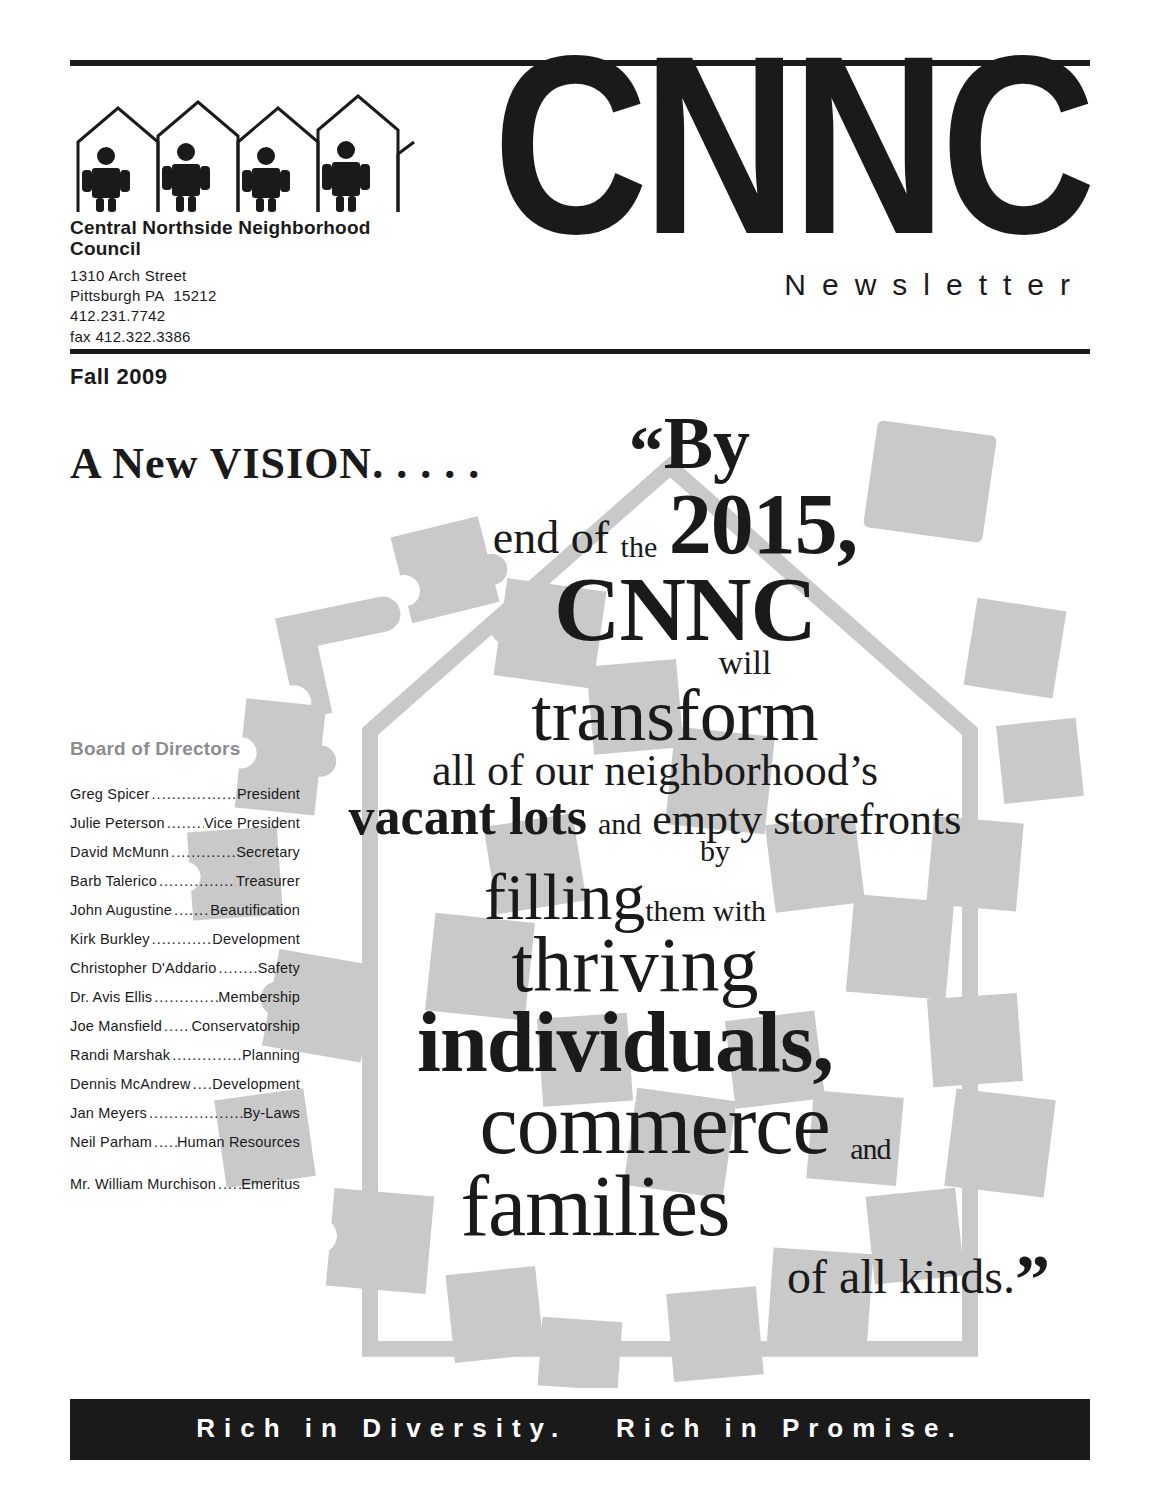Central Northside Neighborhood Council
1310 Arch Street
Pittsburgh PA 15212
412.231.7742
fax 412.322.3386
CNNC
Newsletter
Fall 2009
A New VISION. . . . .
Board of Directors
Greg Spicer........................ President
Julie Peterson............. Vice President
David McMunn.................... Secretary
Barb Talerico..................... Treasurer
John Augustine............. Beautification
Kirk Burkley.................. Development
Christopher D'Addario.............. Safety
Dr. Avis Ellis..................... Membership
Joe Mansfield............ Conservatorship
Randi Marshak..................... Planning
Dennis McAndrew.......... Development
Jan Meyers.......................... By-Laws
Neil Parham.......... Human Resources
Mr. William Murchison........... Emeritus
“By end of the 2015, CNNCwill transform all of our neighborhood’s vacant lots and empty storefronts by fillingthem with thriving individuals, commerce and families of all kinds.”
Rich in Diversity. Rich in Promise.